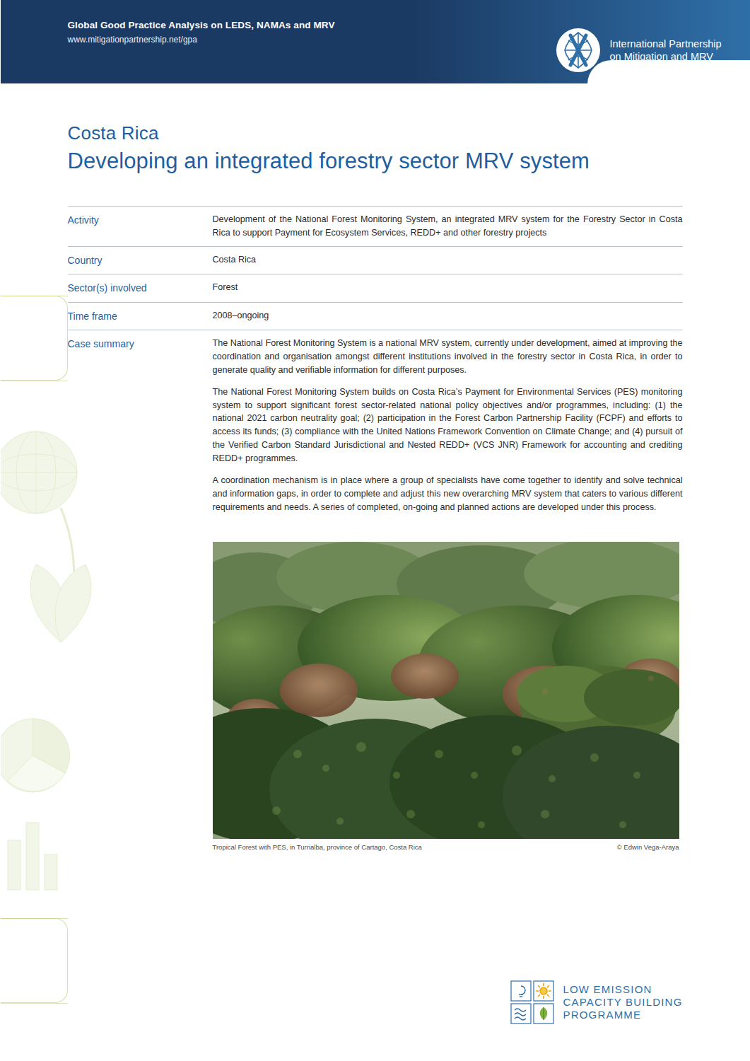Global Good Practice Analysis on LEDS, NAMAs and MRV
www.mitigationpartnership.net/gpa
International Partnership
on Mitigation and MRV
Costa Rica
Developing an integrated forestry sector MRV system
| Activity | Development of the National Forest Monitoring System, an integrated MRV system for the Forestry Sector in Costa Rica to support Payment for Ecosystem Services, REDD+ and other forestry projects |
| Country | Costa Rica |
| Sector(s) involved | Forest |
| Time frame | 2008–ongoing |
| Case summary | The National Forest Monitoring System is a national MRV system, currently under development, aimed at improving the coordination and organisation amongst different institutions involved in the forestry sector in Costa Rica, in order to generate quality and verifiable information for different purposes. The National Forest Monitoring System builds on Costa Rica’s Payment for Environmental Services (PES) monitoring system to support significant forest sector-related national policy objectives and/or programmes, including: (1) the national 2021 carbon neutrality goal; (2) participation in the Forest Carbon Partnership Facility (FCPF) and efforts to access its funds; (3) compliance with the United Nations Framework Convention on Climate Change; and (4) pursuit of the Verified Carbon Standard Jurisdictional and Nested REDD+ (VCS JNR) Framework for accounting and crediting REDD+ programmes. A coordination mechanism is in place where a group of specialists have come together to identify and solve technical and information gaps, in order to complete and adjust this new overarching MRV system that caters to various different requirements and needs. A series of completed, on-going and planned actions are developed under this process. |
Tropical Forest with PES, in Turrialba, province of Cartago, Costa Rica © Edwin Vega-Araya
LOW EMISSION CAPACITY BUILDING PROGRAMME